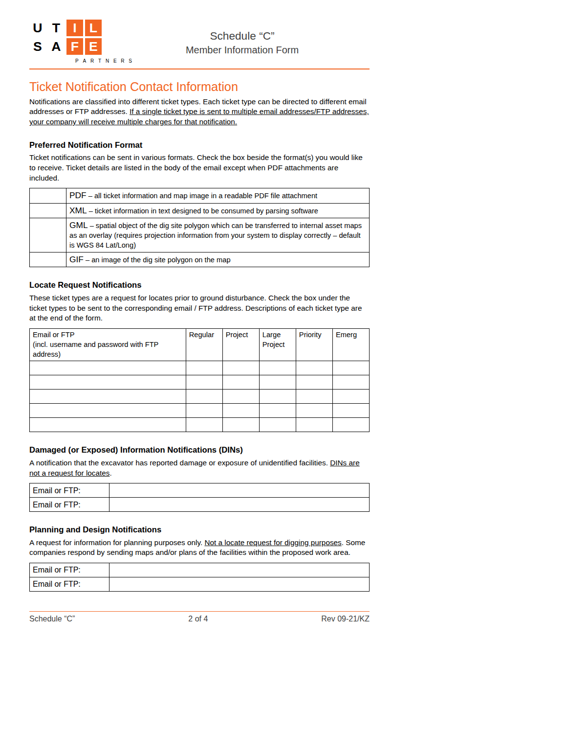UTIL SAFE
P A R T N E R S
Schedule “C”
Member Information Form
Ticket Notification Contact Information
Notifications are classified into different ticket types. Each ticket type can be directed to different email addresses or FTP addresses. If a single ticket type is sent to multiple email addresses/FTP addresses, your company will receive multiple charges for that notification.
Preferred Notification Format
Ticket notifications can be sent in various formats. Check the box beside the format(s) you would like to receive. Ticket details are listed in the body of the email except when PDF attachments are included.
| | PDF – all ticket information and map image in a readable PDF file attachment |
| | XML – ticket information in text designed to be consumed by parsing software |
| | GML – spatial object of the dig site polygon which can be transferred to internal asset maps as an overlay (requires projection information from your system to display correctly – default is WGS 84 Lat/Long) |
| | GIF – an image of the dig site polygon on the map |
Locate Request Notifications
These ticket types are a request for locates prior to ground disturbance. Check the box under the ticket types to be sent to the corresponding email / FTP address. Descriptions of each ticket type are at the end of the form.
| Email or FTP (incl. username and password with FTP address) | Regular | Project | Large Project | Priority | Emerg |
| --- | --- | --- | --- | --- | --- |
Damaged (or Exposed) Information Notifications (DINs)
A notification that the excavator has reported damage or exposure of unidentified facilities. DINs are not a request for locates.
| Email or FTP: | |
| Email or FTP: | |
Planning and Design Notifications
A request for information for planning purposes only. Not a locate request for digging purposes. Some companies respond by sending maps and/or plans of the facilities within the proposed work area.
| Email or FTP: | |
| Email or FTP: | |
Schedule “C” 2 of 4 Rev 09-21/KZ